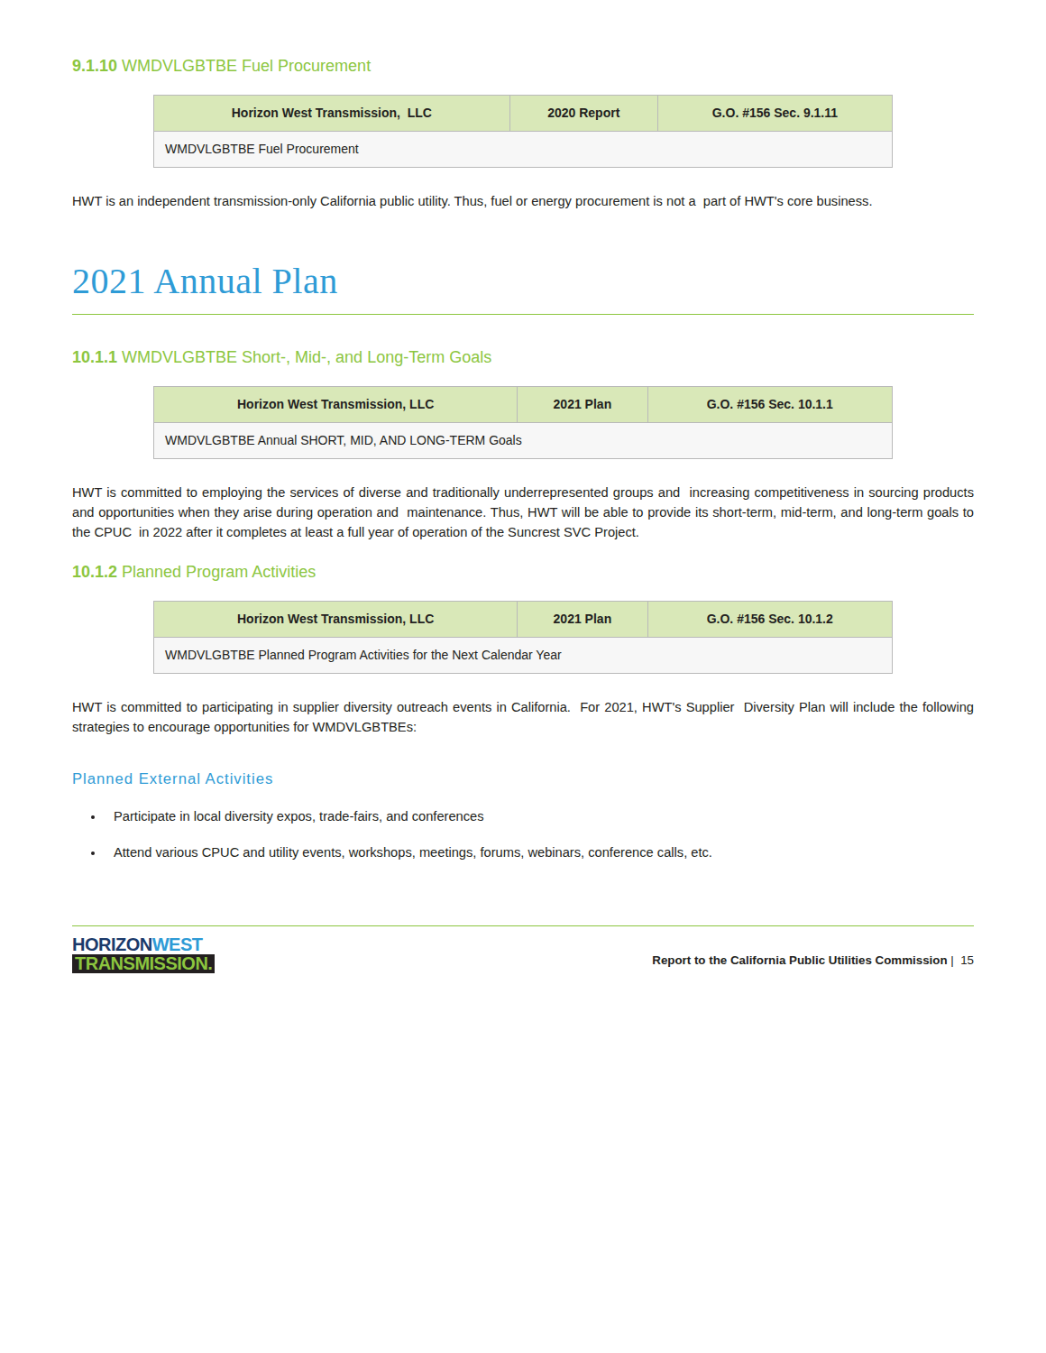9.1.10 WMDVLGBTBE Fuel Procurement
| Horizon West Transmission, LLC | 2020 Report | G.O. #156 Sec. 9.1.11 |
| --- | --- | --- |
| WMDVLGBTBE Fuel Procurement |
HWT is an independent transmission-only California public utility. Thus, fuel or energy procurement is not a part of HWT's core business.
2021 Annual Plan
10.1.1 WMDVLGBTBE Short-, Mid-, and Long-Term Goals
| Horizon West Transmission, LLC | 2021 Plan | G.O. #156 Sec. 10.1.1 |
| --- | --- | --- |
| WMDVLGBTBE Annual SHORT, MID, AND LONG-TERM Goals |
HWT is committed to employing the services of diverse and traditionally underrepresented groups and increasing competitiveness in sourcing products and opportunities when they arise during operation and maintenance. Thus, HWT will be able to provide its short-term, mid-term, and long-term goals to the CPUC in 2022 after it completes at least a full year of operation of the Suncrest SVC Project.
10.1.2 Planned Program Activities
| Horizon West Transmission, LLC | 2021 Plan | G.O. #156 Sec. 10.1.2 |
| --- | --- | --- |
| WMDVLGBTBE Planned Program Activities for the Next Calendar Year |
HWT is committed to participating in supplier diversity outreach events in California. For 2021, HWT's Supplier Diversity Plan will include the following strategies to encourage opportunities for WMDVLGBTBEs:
Planned External Activities
Participate in local diversity expos, trade-fairs, and conferences
Attend various CPUC and utility events, workshops, meetings, forums, webinars, conference calls, etc.
HORIZON WEST
TRANSMISSION.
Report to the California Public Utilities Commission | 15